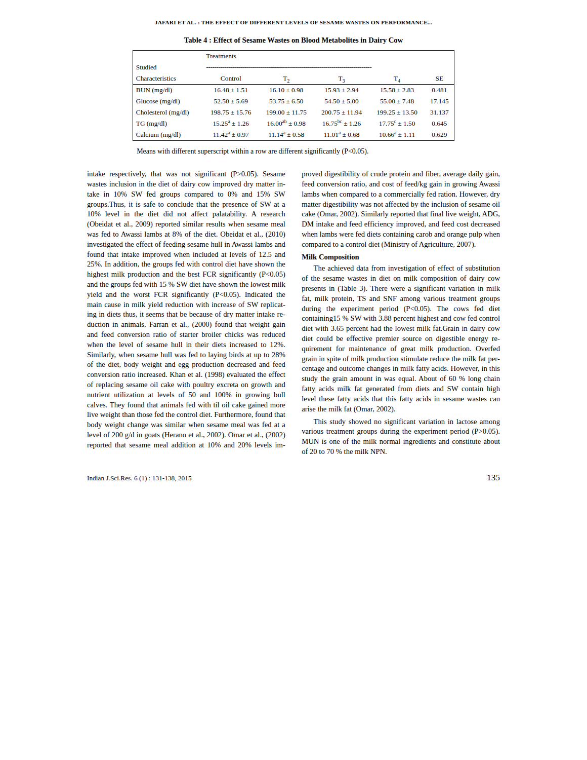JAFARI ET AL. : THE EFFECT OF DIFFERENT LEVELS OF SESAME WASTES ON PERFORMANCE...
Table 4 : Effect of Sesame Wastes on Blood Metabolites in Dairy Cow
| | Treatments | |
| --- | --- | --- |
| Studied | ----------------------------------------------------------------------------------- | |
| Characteristics | Control | T 2 | T 3 | T 4 | SE |
| BUN (mg/dl) | 16.48 ± 1.51 | 16.10 ± 0.98 | 15.93 ± 2.94 | 15.58 ± 2.83 | 0.481 |
| Glucose (mg/dl) | 52.50 ± 5.69 | 53.75 ± 6.50 | 54.50 ± 5.00 | 55.00 ± 7.48 | 17.145 |
| Cholesterol (mg/dl) | 198.75 ± 15.76 | 199.00 ± 11.75 | 200.75 ± 11.94 | 199.25 ± 13.50 | 31.137 |
| TG (mg/dl) | 15.25 a ± 1.26 | 16.00 ab ± 0.98 | 16.75 bc ± 1.26 | 17.75 c ± 1.50 | 0.645 |
| Calcium (mg/dl) | 11.42 a ± 0.97 | 11.14 a ± 0.58 | 11.01 a ± 0.68 | 10.66 a ± 1.11 | 0.629 |
Means with different superscript within a row are different significantly (P<0.05).
intake respectively, that was not significant (P>0.05). Sesame wastes inclusion in the diet of dairy cow improved dry matter intake in 10% SW fed groups compared to 0% and 15% SW groups.Thus, it is safe to conclude that the presence of SW at a 10% level in the diet did not affect palatability. A research (Obeidat et al., 2009) reported similar results when sesame meal was fed to Awassi lambs at 8% of the diet. Obeidat et al., (2010) investigated the effect of feeding sesame hull in Awassi lambs and found that intake improved when included at levels of 12.5 and 25%. In addition, the groups fed with control diet have shown the highest milk production and the best FCR significantly (P<0.05) and the groups fed with 15 % SW diet have shown the lowest milk yield and the worst FCR significantly (P<0.05). Indicated the main cause in milk yield reduction with increase of SW replicating in diets thus, it seems that be because of dry matter intake reduction in animals. Farran et al., (2000) found that weight gain and feed conversion ratio of starter broiler chicks was reduced when the level of sesame hull in their diets increased to 12%. Similarly, when sesame hull was fed to laying birds at up to 28% of the diet, body weight and egg production decreased and feed conversion ratio increased. Khan et al. (1998) evaluated the effect of replacing sesame oil cake with poultry excreta on growth and nutrient utilization at levels of 50 and 100% in growing bull calves. They found that animals fed with til oil cake gained more live weight than those fed the control diet. Furthermore, found that body weight change was similar when sesame meal was fed at a level of 200 g/d in goats (Herano et al., 2002). Omar et al., (2002) reported that sesame meal addition at 10% and 20% levels improved digestibility of crude protein and fiber, average daily gain, feed conversion ratio, and cost of feed/kg gain in growing Awassi lambs when compared to a commercially fed ration. However, dry matter digestibility was not affected by the inclusion of sesame oil cake (Omar, 2002). Similarly reported that final live weight, ADG, DM intake and feed efficiency improved, and feed cost decreased when lambs were fed diets containing carob and orange pulp when compared to a control diet (Ministry of Agriculture, 2007).
Milk Composition
The achieved data from investigation of effect of substitution of the sesame wastes in diet on milk composition of dairy cow presents in (Table 3). There were a significant variation in milk fat, milk protein, TS and SNF among various treatment groups during the experiment period (P<0.05). The cows fed diet containing15 % SW with 3.88 percent highest and cow fed control diet with 3.65 percent had the lowest milk fat.Grain in dairy cow diet could be effective premier source on digestible energy requirement for maintenance of great milk production. Overfed grain in spite of milk production stimulate reduce the milk fat percentage and outcome changes in milk fatty acids. However, in this study the grain amount in was equal. About of 60 % long chain fatty acids milk fat generated from diets and SW contain high level these fatty acids that this fatty acids in sesame wastes can arise the milk fat (Omar, 2002).
This study showed no significant variation in lactose among various treatment groups during the experiment period (P>0.05). MUN is one of the milk normal ingredients and constitute about of 20 to 70 % the milk NPN.
Indian J.Sci.Res. 6 (1) : 131-138, 2015
135